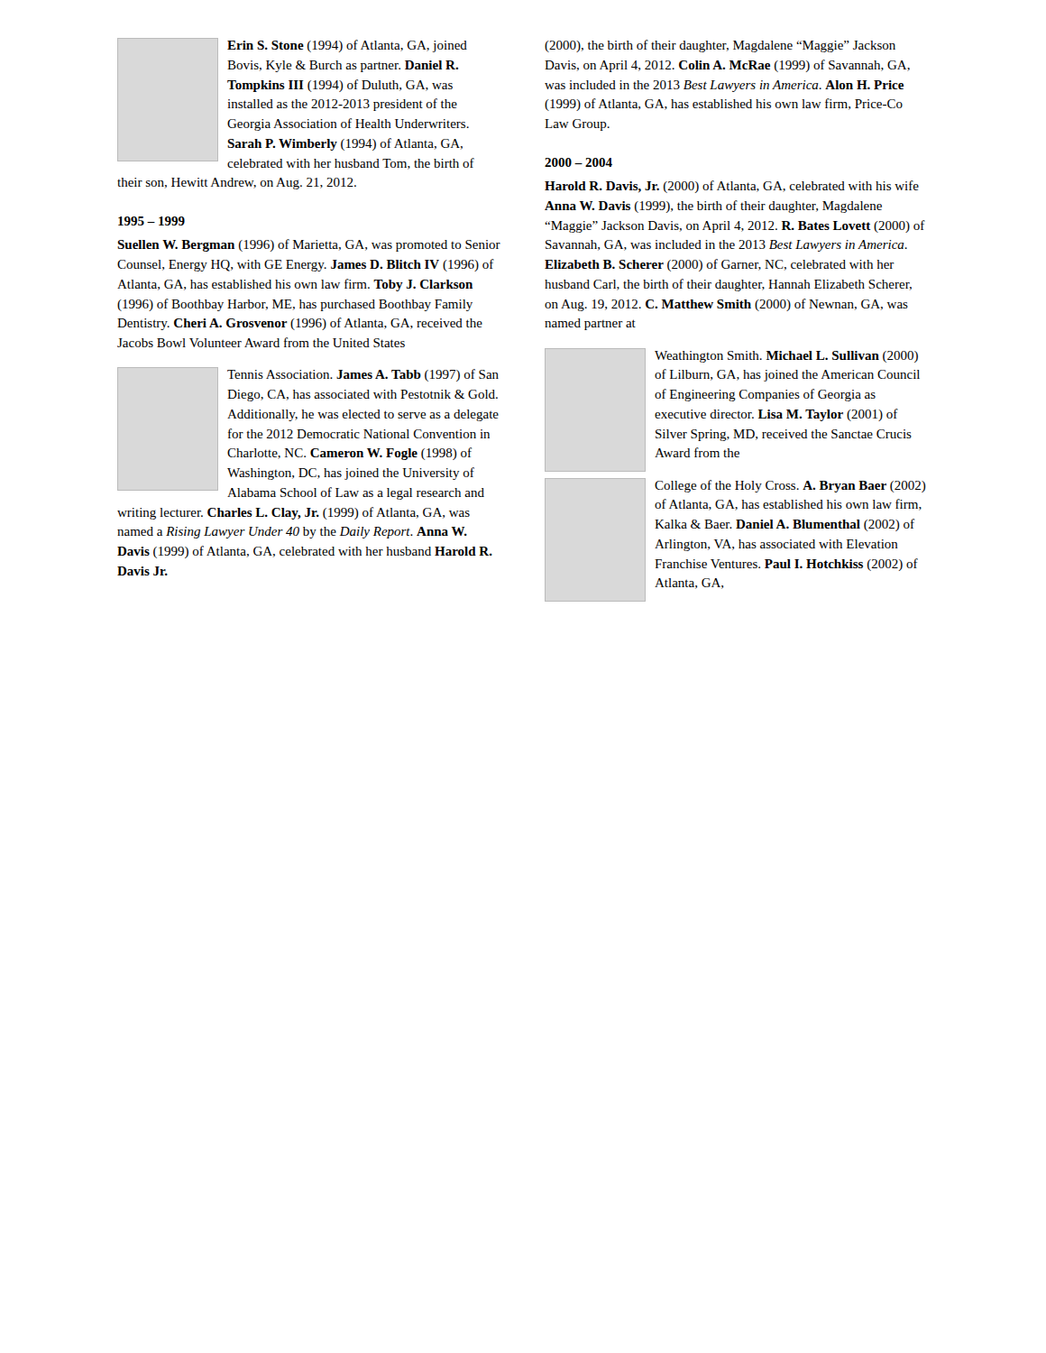Erin S. Stone (1994) of Atlanta, GA, joined Bovis, Kyle & Burch as partner. Daniel R. Tompkins III (1994) of Duluth, GA, was installed as the 2012-2013 president of the Georgia Association of Health Underwriters. Sarah P. Wimberly (1994) of Atlanta, GA, celebrated with her husband Tom, the birth of their son, Hewitt Andrew, on Aug. 21, 2012.
1995 – 1999
Suellen W. Bergman (1996) of Marietta, GA, was promoted to Senior Counsel, Energy HQ, with GE Energy. James D. Blitch IV (1996) of Atlanta, GA, has established his own law firm. Toby J. Clarkson (1996) of Boothbay Harbor, ME, has purchased Boothbay Family Dentistry. Cheri A. Grosvenor (1996) of Atlanta, GA, received the Jacobs Bowl Volunteer Award from the United States
Tennis Association. James A. Tabb (1997) of San Diego, CA, has associated with Pestotnik & Gold. Additionally, he was elected to serve as a delegate for the 2012 Democratic National Convention in Charlotte, NC. Cameron W. Fogle (1998) of Washington, DC, has joined the University of Alabama School of Law as a legal research and writing lecturer. Charles L. Clay, Jr. (1999) of Atlanta, GA, was named a Rising Lawyer Under 40 by the Daily Report. Anna W. Davis (1999) of Atlanta, GA, celebrated with her husband Harold R. Davis Jr.
(2000), the birth of their daughter, Magdalene “Maggie” Jackson Davis, on April 4, 2012. Colin A. McRae (1999) of Savannah, GA, was included in the 2013 Best Lawyers in America. Alon H. Price (1999) of Atlanta, GA, has established his own law firm, Price-Co Law Group.
2000 – 2004
Harold R. Davis, Jr. (2000) of Atlanta, GA, celebrated with his wife Anna W. Davis (1999), the birth of their daughter, Magdalene “Maggie” Jackson Davis, on April 4, 2012. R. Bates Lovett (2000) of Savannah, GA, was included in the 2013 Best Lawyers in America. Elizabeth B. Scherer (2000) of Garner, NC, celebrated with her husband Carl, the birth of their daughter, Hannah Elizabeth Scherer, on Aug. 19, 2012. C. Matthew Smith (2000) of Newnan, GA, was named partner at
Weathington Smith. Michael L. Sullivan (2000) of Lilburn, GA, has joined the American Council of Engineering Companies of Georgia as executive director. Lisa M. Taylor (2001) of Silver Spring, MD, received the Sanctae Crucis Award from the
College of the Holy Cross. A. Bryan Baer (2002) of Atlanta, GA, has established his own law firm, Kalka & Baer. Daniel A. Blumenthal (2002) of Arlington, VA, has associated with Elevation Franchise Ventures. Paul I. Hotchkiss (2002) of Atlanta, GA,